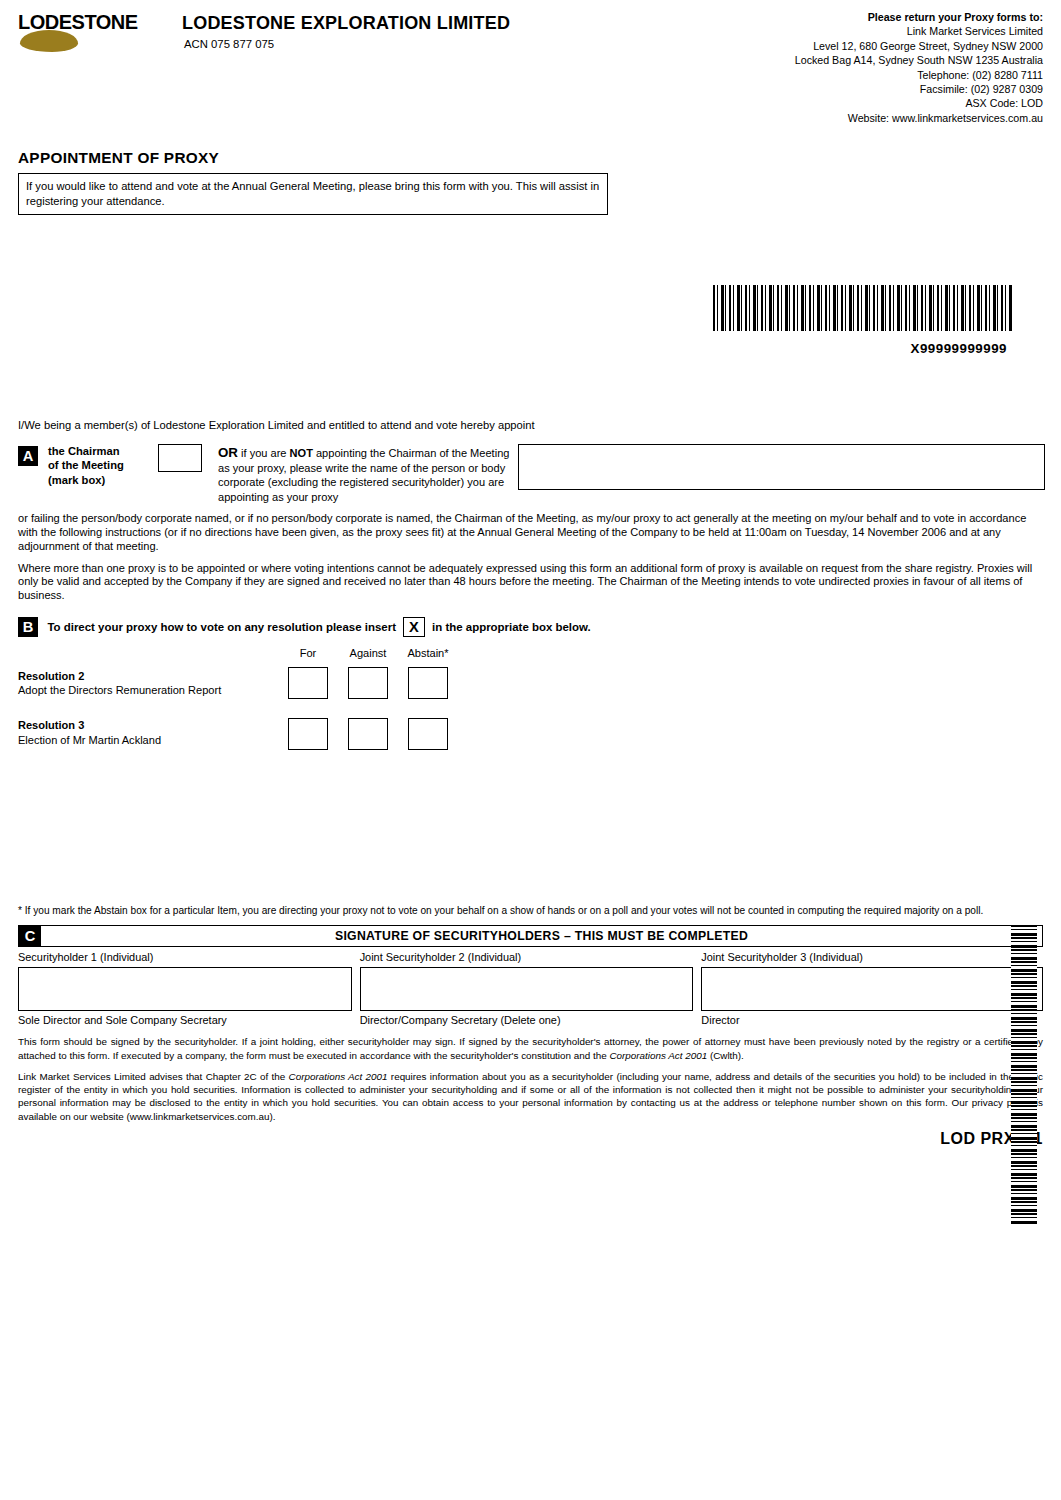LODESTONE
LODESTONE EXPLORATION LIMITED
ACN 075 877 075
Please return your Proxy forms to:
Link Market Services Limited
Level 12, 680 George Street, Sydney NSW 2000
Locked Bag A14, Sydney South NSW 1235 Australia
Telephone: (02) 8280 7111
Facsimile: (02) 9287 0309
ASX Code: LOD
Website: www.linkmarketservices.com.au
APPOINTMENT OF PROXY
If you would like to attend and vote at the Annual General Meeting, please bring this form with you. This will assist in registering your attendance.
X99999999999
I/We being a member(s) of Lodestone Exploration Limited and entitled to attend and vote hereby appoint
| A | the Chairman of the Meeting (mark box) | | OR if you are NOT appointing the Chairman of the Meeting as your proxy, please write the name of the person or body corporate (excluding the registered securityholder) you are appointing as your proxy | |
or failing the person/body corporate named, or if no person/body corporate is named, the Chairman of the Meeting, as my/our proxy to act generally at the meeting on my/our behalf and to vote in accordance with the following instructions (or if no directions have been given, as the proxy sees fit) at the Annual General Meeting of the Company to be held at 11:00am on Tuesday, 14 November 2006 and at any adjournment of that meeting.
Where more than one proxy is to be appointed or where voting intentions cannot be adequately expressed using this form an additional form of proxy is available on request from the share registry. Proxies will only be valid and accepted by the Company if they are signed and received no later than 48 hours before the meeting. The Chairman of the Meeting intends to vote undirected proxies in favour of all items of business.
B To direct your proxy how to vote on any resolution please insert X in the appropriate box below.
| | For | Against | Abstain* |
| Resolution 2 Adopt the Directors Remuneration Report | | | |
| Resolution 3 Election of Mr Martin Ackland | | | |
* If you mark the Abstain box for a particular Item, you are directing your proxy not to vote on your behalf on a show of hands or on a poll and your votes will not be counted in computing the required majority on a poll.
C
SIGNATURE OF SECURITYHOLDERS – THIS MUST BE COMPLETED
| Securityholder 1 (Individual) Sole Director and Sole Company Secretary | Joint Securityholder 2 (Individual) Director/Company Secretary (Delete one) | Joint Securityholder 3 (Individual) Director |
This form should be signed by the securityholder. If a joint holding, either securityholder may sign. If signed by the securityholder's attorney, the power of attorney must have been previously noted by the registry or a certified copy attached to this form. If executed by a company, the form must be executed in accordance with the securityholder's constitution and the Corporations Act 2001 (Cwlth).
Link Market Services Limited advises that Chapter 2C of the Corporations Act 2001 requires information about you as a securityholder (including your name, address and details of the securities you hold) to be included in the public register of the entity in which you hold securities. Information is collected to administer your securityholding and if some or all of the information is not collected then it might not be possible to administer your securityholding. Your personal information may be disclosed to the entity in which you hold securities. You can obtain access to your personal information by contacting us at the address or telephone number shown on this form. Our privacy policy is available on our website (www.linkmarketservices.com.au).
LOD PRX641